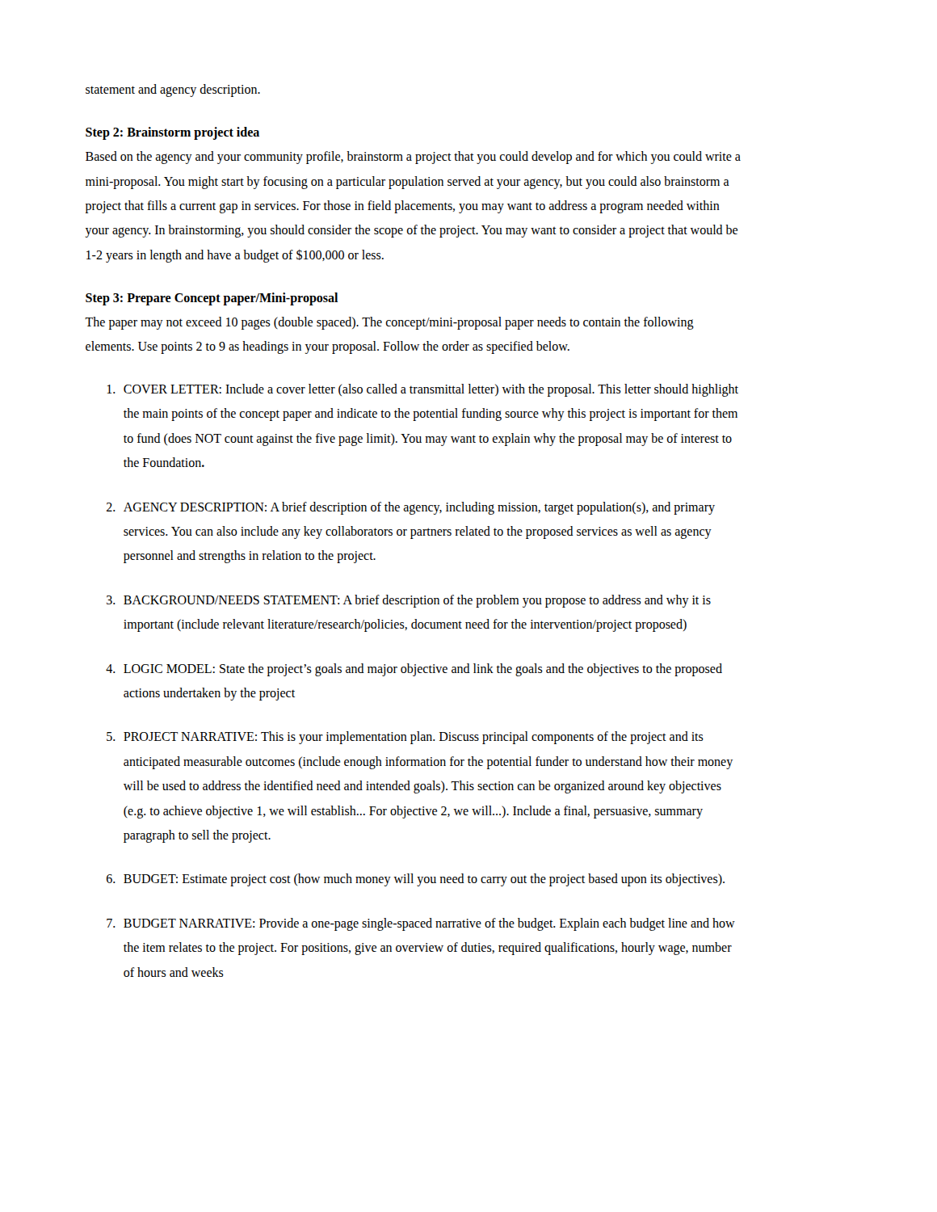statement and agency description.
Step 2: Brainstorm project idea
Based on the agency and your community profile, brainstorm a project that you could develop and for which you could write a mini-proposal. You might start by focusing on a particular population served at your agency, but you could also brainstorm a project that fills a current gap in services. For those in field placements, you may want to address a program needed within your agency. In brainstorming, you should consider the scope of the project. You may want to consider a project that would be 1-2 years in length and have a budget of $100,000 or less.
Step 3: Prepare Concept paper/Mini-proposal
The paper may not exceed 10 pages (double spaced). The concept/mini-proposal paper needs to contain the following elements. Use points 2 to 9 as headings in your proposal. Follow the order as specified below.
COVER LETTER: Include a cover letter (also called a transmittal letter) with the proposal. This letter should highlight the main points of the concept paper and indicate to the potential funding source why this project is important for them to fund (does NOT count against the five page limit). You may want to explain why the proposal may be of interest to the Foundation.
AGENCY DESCRIPTION: A brief description of the agency, including mission, target population(s), and primary services. You can also include any key collaborators or partners related to the proposed services as well as agency personnel and strengths in relation to the project.
BACKGROUND/NEEDS STATEMENT: A brief description of the problem you propose to address and why it is important (include relevant literature/research/policies, document need for the intervention/project proposed)
LOGIC MODEL: State the project’s goals and major objective and link the goals and the objectives to the proposed actions undertaken by the project
PROJECT NARRATIVE: This is your implementation plan. Discuss principal components of the project and its anticipated measurable outcomes (include enough information for the potential funder to understand how their money will be used to address the identified need and intended goals). This section can be organized around key objectives (e.g. to achieve objective 1, we will establish... For objective 2, we will...). Include a final, persuasive, summary paragraph to sell the project.
BUDGET: Estimate project cost (how much money will you need to carry out the project based upon its objectives).
BUDGET NARRATIVE: Provide a one-page single-spaced narrative of the budget. Explain each budget line and how the item relates to the project. For positions, give an overview of duties, required qualifications, hourly wage, number of hours and weeks